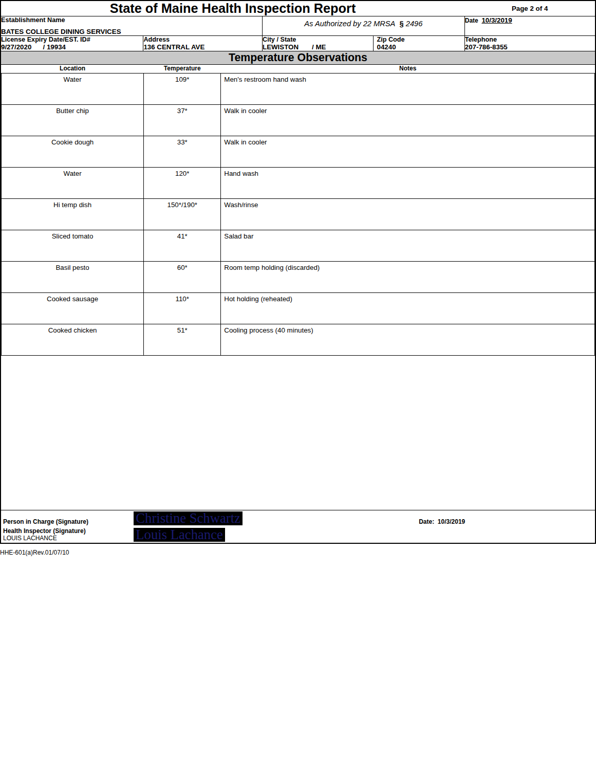| State of Maine Health Inspection Report | Page 2 of 4 |
| Establishment Name BATES COLLEGE DINING SERVICES | As Authorized by 22 MRSA § 2496 | Date 10/3/2019 |
| License Expiry Date/EST. ID# 9/27/2020 / 19934 | Address 136 CENTRAL AVE | / City / State LEWISTON / ME / Zip Code 04240 / | Telephone 207-786-8355 |
| Temperature Observations |
| / Location / Temperature / Notes / / --- / --- / --- / / Water / 109* / Men's restroom hand wash / / Butter chip / 37* / Walk in cooler / / Cookie dough / 33* / Walk in cooler / / Water / 120* / Hand wash / / Hi temp dish / 150*/190* / Wash/rinse / / Sliced tomato / 41* / Salad bar / / Basil pesto / 60* / Room temp holding (discarded) / / Cooked sausage / 110* / Hot holding (reheated) / / Cooked chicken / 51* / Cooling process (40 minutes) / |
| / Person in Charge (Signature) / Christine Schwartz / Date: 10/3/2019 / / Health Inspector (Signature) LOUIS LACHANCE / Louis Lachance / / |
HHE-601(a)Rev.01/07/10